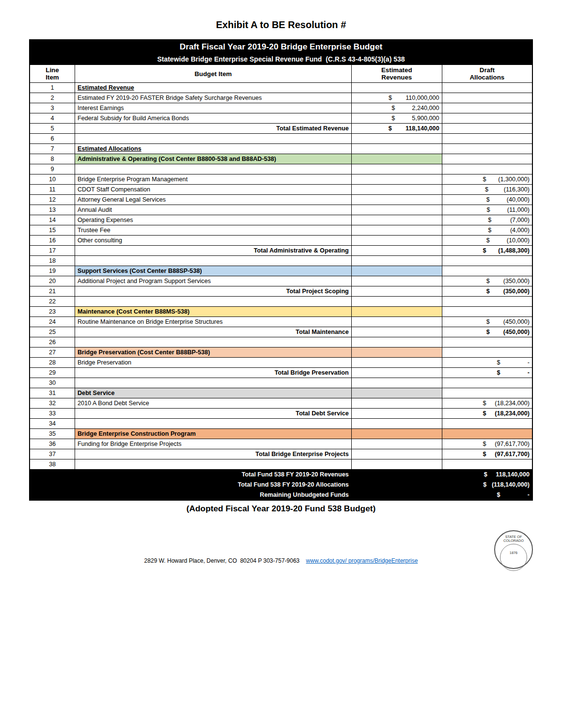Exhibit A to BE Resolution #
| Draft Fiscal Year 2019-20 Bridge Enterprise Budget |
| Statewide Bridge Enterprise Special Revenue Fund (C.R.S 43-4-805(3)(a) 538 |
| Line Item | Budget Item | Estimated Revenues | Draft Allocations |
| 1 | Estimated Revenue | | |
| 2 | Estimated FY 2019-20 FASTER Bridge Safety Surcharge Revenues | $ 110,000,000 | |
| 3 | Interest Earnings | $ 2,240,000 | |
| 4 | Federal Subsidy for Build America Bonds | $ 5,900,000 | |
| 5 | Total Estimated Revenue | $ 118,140,000 | |
| 6 | | | |
| 7 | Estimated Allocations | | |
| 8 | Administrative & Operating (Cost Center B8800-538 and B88AD-538) | | |
| 9 | | | |
| 10 | Bridge Enterprise Program Management | | $ (1,300,000) |
| 11 | CDOT Staff Compensation | | $ (116,300) |
| 12 | Attorney General Legal Services | | $ (40,000) |
| 13 | Annual Audit | | $ (11,000) |
| 14 | Operating Expenses | | $ (7,000) |
| 15 | Trustee Fee | | $ (4,000) |
| 16 | Other consulting | | $ (10,000) |
| 17 | Total Administrative & Operating | | $ (1,488,300) |
| 18 | | | |
| 19 | Support Services (Cost Center B88SP-538) | | |
| 20 | Additional Project and Program Support Services | | $ (350,000) |
| 21 | Total Project Scoping | | $ (350,000) |
| 22 | | | |
| 23 | Maintenance (Cost Center B88MS-538) | | |
| 24 | Routine Maintenance on Bridge Enterprise Structures | | $ (450,000) |
| 25 | Total Maintenance | | $ (450,000) |
| 26 | | | |
| 27 | Bridge Preservation (Cost Center B88BP-538) | | |
| 28 | Bridge Preservation | | $ - |
| 29 | Total Bridge Preservation | | $ - |
| 30 | | | |
| 31 | Debt Service | | |
| 32 | 2010 A Bond Debt Service | | $ (18,234,000) |
| 33 | Total Debt Service | | $ (18,234,000) |
| 34 | | | |
| 35 | Bridge Enterprise Construction Program | | |
| 36 | Funding for Bridge Enterprise Projects | | $ (97,617,700) |
| 37 | Total Bridge Enterprise Projects | | $ (97,617,700) |
| 38 | | | |
| | Total Fund 538 FY 2019-20 Revenues | | $ 118,140,000 |
| | Total Fund 538 FY 2019-20 Allocations | | $ (118,140,000) |
| | Remaining Unbudgeted Funds | | $ - |
(Adopted Fiscal Year 2019-20 Fund 538 Budget)
2829 W. Howard Place, Denver, CO 80204 P 303-757-9063 www.codot.gov/ programs/BridgeEnterprise
STATE OF COLORADO
1876